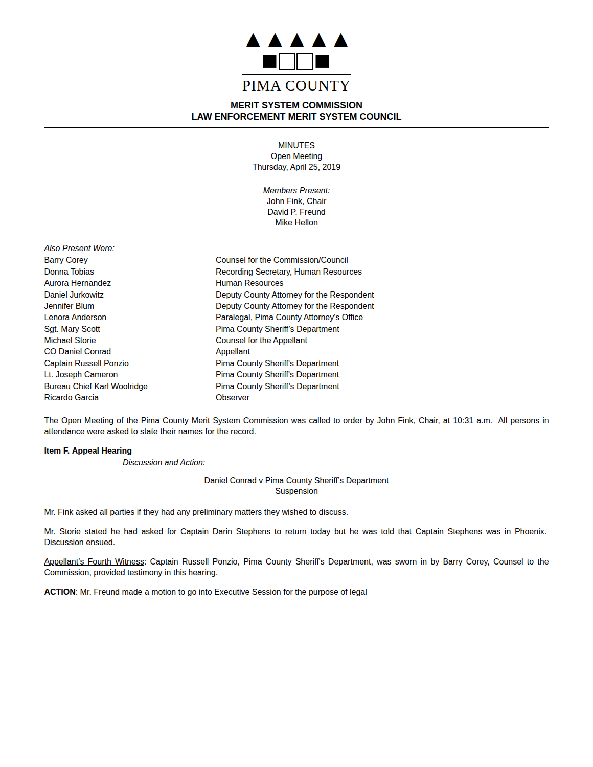▲▲▲▲▲
■□□■
PIMA COUNTY
MERIT SYSTEM COMMISSION
LAW ENFORCEMENT MERIT SYSTEM COUNCIL
MINUTES
Open Meeting
Thursday, April 25, 2019
Members Present:
John Fink, Chair
David P. Freund
Mike Hellon
Also Present Were:
| Barry Corey | Counsel for the Commission/Council |
| Donna Tobias | Recording Secretary, Human Resources |
| Aurora Hernandez | Human Resources |
| Daniel Jurkowitz | Deputy County Attorney for the Respondent |
| Jennifer Blum | Deputy County Attorney for the Respondent |
| Lenora Anderson | Paralegal, Pima County Attorney's Office |
| Sgt. Mary Scott | Pima County Sheriff’s Department |
| Michael Storie | Counsel for the Appellant |
| CO Daniel Conrad | Appellant |
| Captain Russell Ponzio | Pima County Sheriff's Department |
| Lt. Joseph Cameron | Pima County Sheriff's Department |
| Bureau Chief Karl Woolridge | Pima County Sheriff’s Department |
| Ricardo Garcia | Observer |
The Open Meeting of the Pima County Merit System Commission was called to order by John Fink, Chair, at 10:31 a.m. All persons in attendance were asked to state their names for the record.
Item F. Appeal Hearing
Discussion and Action:
Daniel Conrad v Pima County Sheriff’s Department
Suspension
Mr. Fink asked all parties if they had any preliminary matters they wished to discuss.
Mr. Storie stated he had asked for Captain Darin Stephens to return today but he was told that Captain Stephens was in Phoenix. Discussion ensued.
Appellant’s Fourth Witness: Captain Russell Ponzio, Pima County Sheriff's Department, was sworn in by Barry Corey, Counsel to the Commission, provided testimony in this hearing.
ACTION: Mr. Freund made a motion to go into Executive Session for the purpose of legal